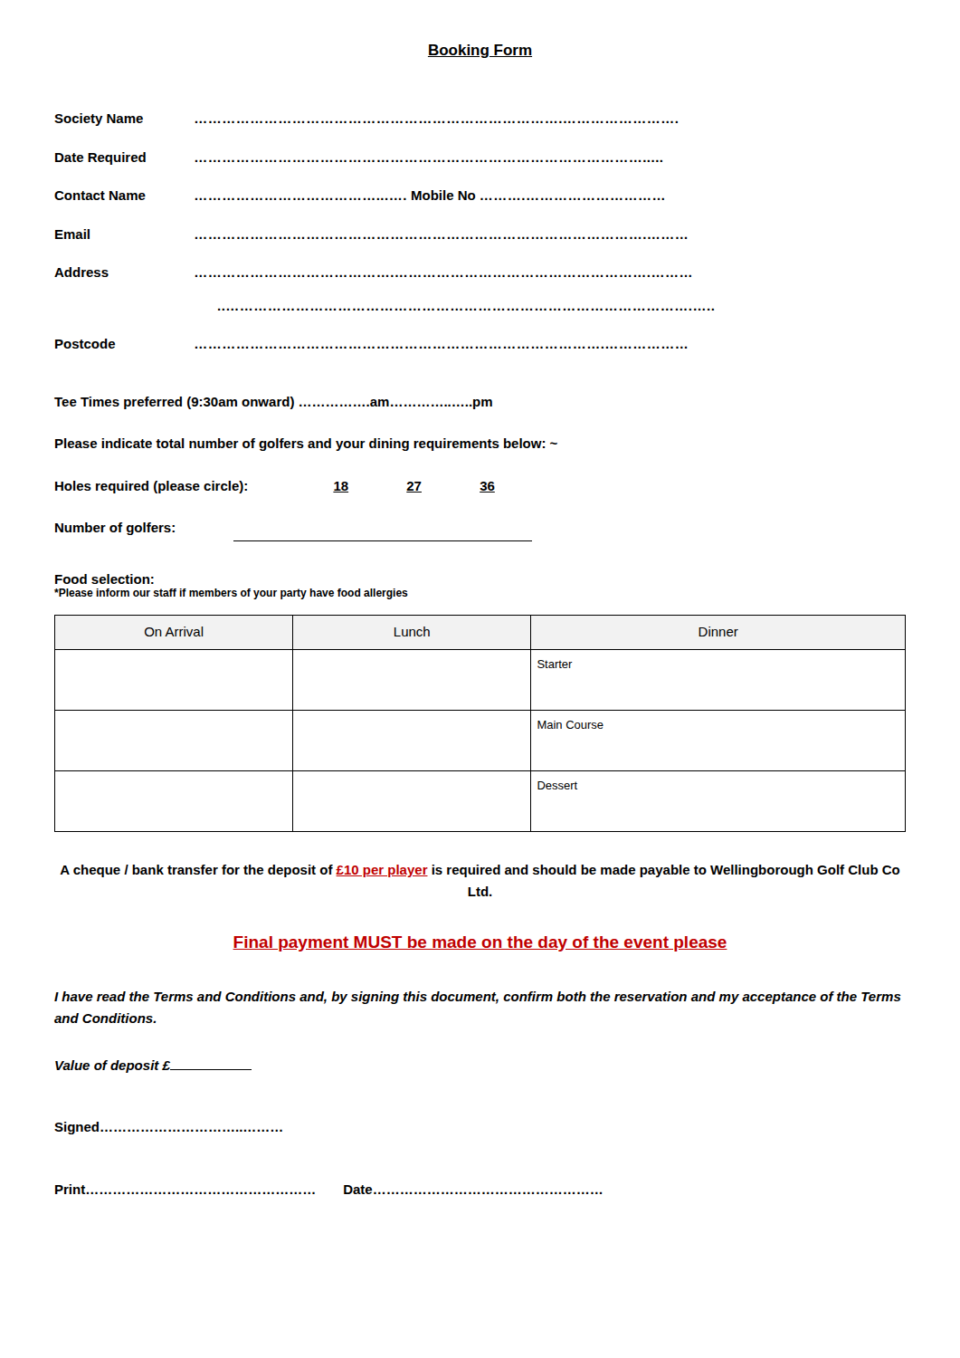Booking Form
Society Name …………………………………………………………………….…………………….
Date Required …………………………………………………………………………………….....
Contact Name …………………………………...…. Mobile No ……….…………………………
Email …………………………………………………………………………………….………
Address …………………………………….……………………………………………….………
..……………………………………………………………………………………….…..
Postcode …………………………………………………………………………….………………
Tee Times preferred (9:30am onward) …………….am…………..…..pm
Please indicate total number of golfers and your dining requirements below: ~
Holes required (please circle): 18 27 36
Number of golfers:
Food selection:
*Please inform our staff if members of your party have food allergies
| On Arrival | Lunch | Dinner |
| --- | --- | --- |
| | | Starter |
| | | Main Course |
| | | Dessert |
A cheque / bank transfer for the deposit of £10 per player is required and should be made payable to Wellingborough Golf Club Co Ltd.
Final payment MUST be made on the day of the event please
I have read the Terms and Conditions and, by signing this document, confirm both the reservation and my acceptance of the Terms and Conditions.
Value of deposit £
Signed…………………………..………
Print…………………………………………… Date……………………………………………